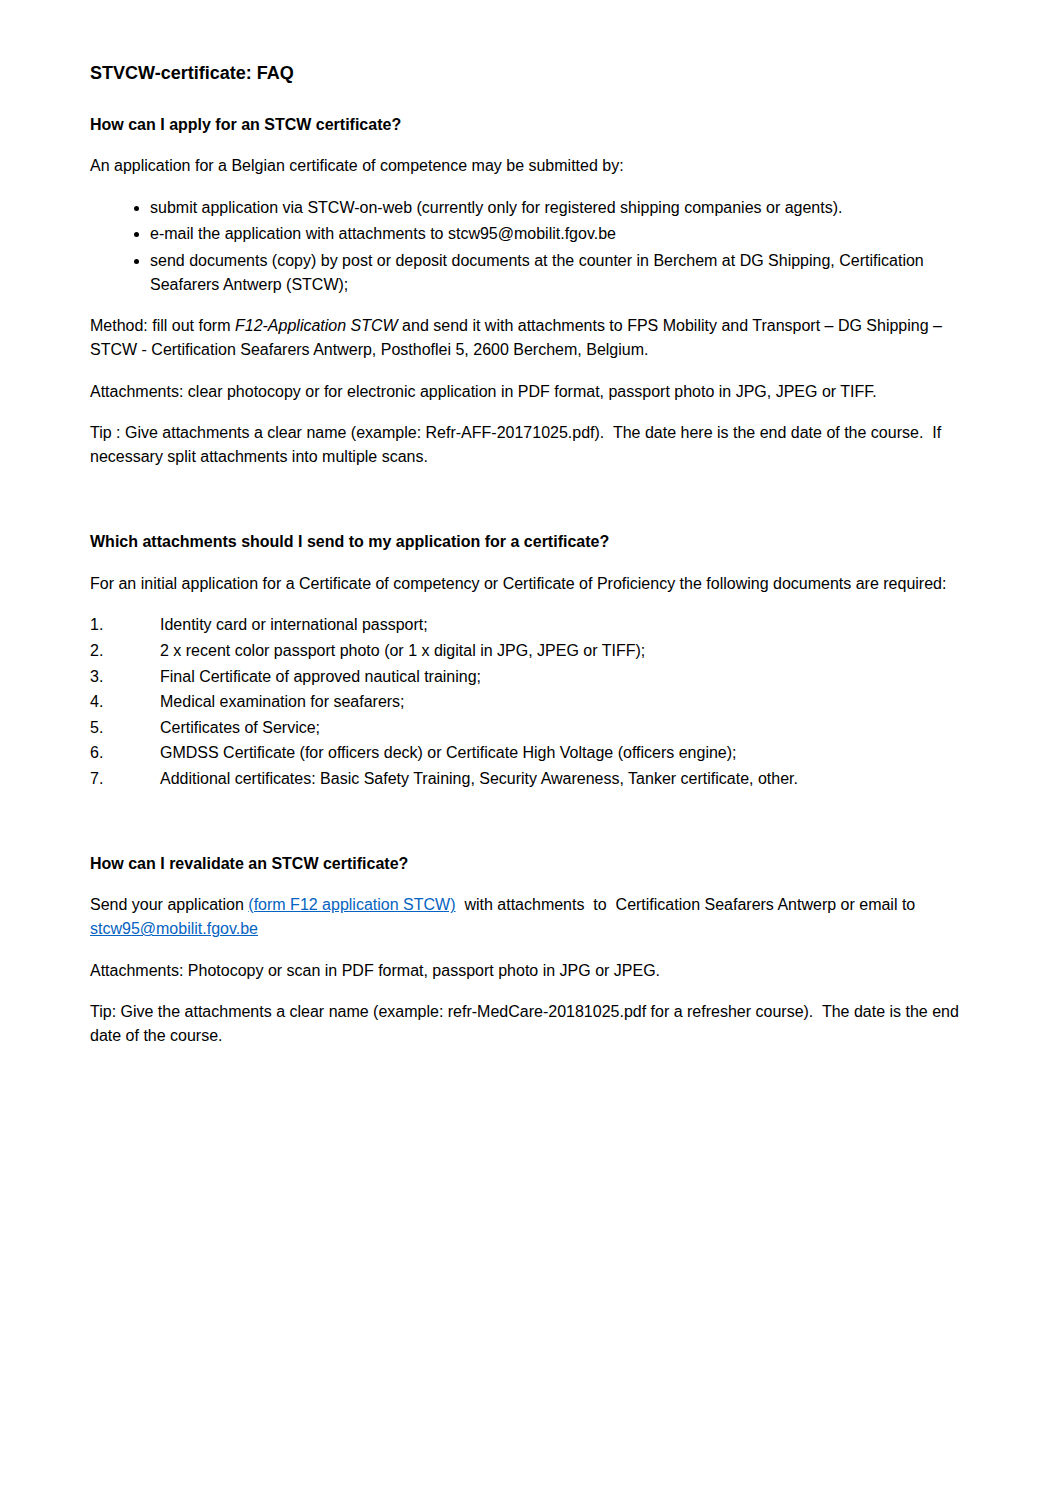STVCW-certificate: FAQ
How can I apply for an STCW certificate?
An application for a Belgian certificate of competence may be submitted by:
submit application via STCW-on-web (currently only for registered shipping companies or agents).
e-mail the application with attachments to stcw95@mobilit.fgov.be
send documents (copy) by post or deposit documents at the counter in Berchem at DG Shipping, Certification Seafarers Antwerp (STCW);
Method: fill out form F12-Application STCW and send it with attachments to FPS Mobility and Transport – DG Shipping – STCW - Certification Seafarers Antwerp, Posthoflei 5, 2600 Berchem, Belgium.
Attachments: clear photocopy or for electronic application in PDF format, passport photo in JPG, JPEG or TIFF.
Tip : Give attachments a clear name (example: Refr-AFF-20171025.pdf). The date here is the end date of the course. If necessary split attachments into multiple scans.
Which attachments should I send to my application for a certificate?
For an initial application for a Certificate of competency or Certificate of Proficiency the following documents are required:
Identity card or international passport;
2 x recent color passport photo (or 1 x digital in JPG, JPEG or TIFF);
Final Certificate of approved nautical training;
Medical examination for seafarers;
Certificates of Service;
GMDSS Certificate (for officers deck) or Certificate High Voltage (officers engine);
Additional certificates: Basic Safety Training, Security Awareness, Tanker certificate, other.
How can I revalidate an STCW certificate?
Send your application (form F12 application STCW) with attachments to Certification Seafarers Antwerp or email to stcw95@mobilit.fgov.be
Attachments: Photocopy or scan in PDF format, passport photo in JPG or JPEG.
Tip: Give the attachments a clear name (example: refr-MedCare-20181025.pdf for a refresher course). The date is the end date of the course.